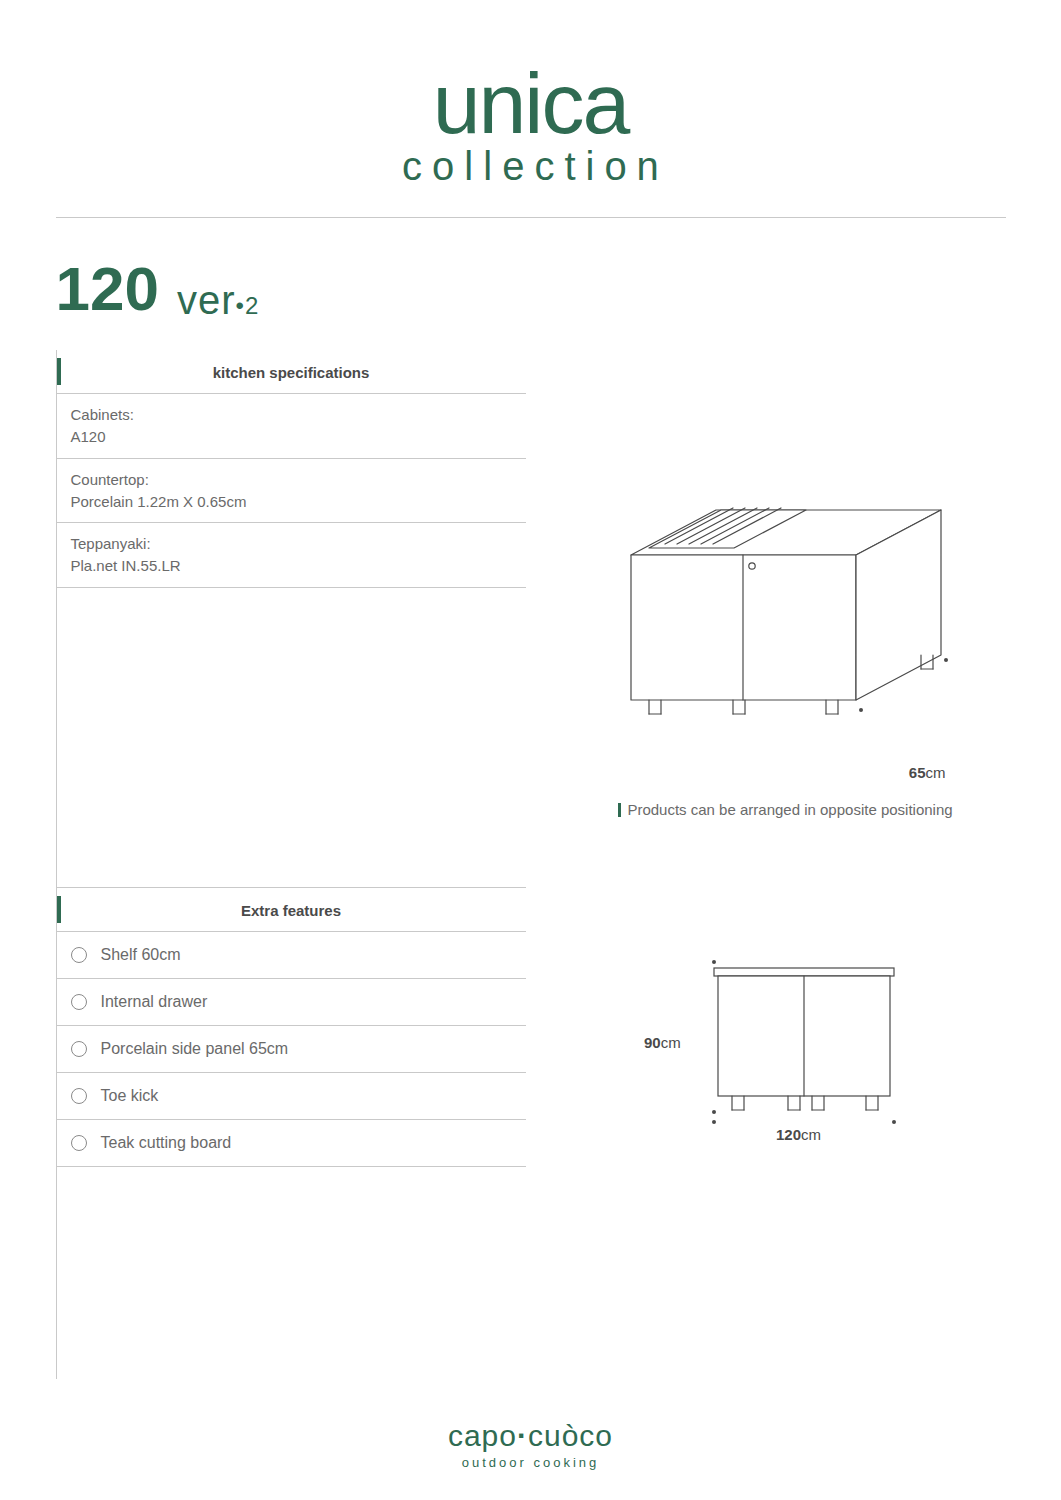unica
collection
120 ver•2
kitchen specifications
Cabinets: A120
Countertop: Porcelain 1.22m X 0.65cm
Teppanyaki: Pla.net IN.55.LR
Extra features
Shelf 60cm
Internal drawer
Porcelain side panel 65cm
Toe kick
Teak cutting board
65cm
Products can be arranged in opposite positioning
90cm 120cm
capo·cuòco
outdoor cooking